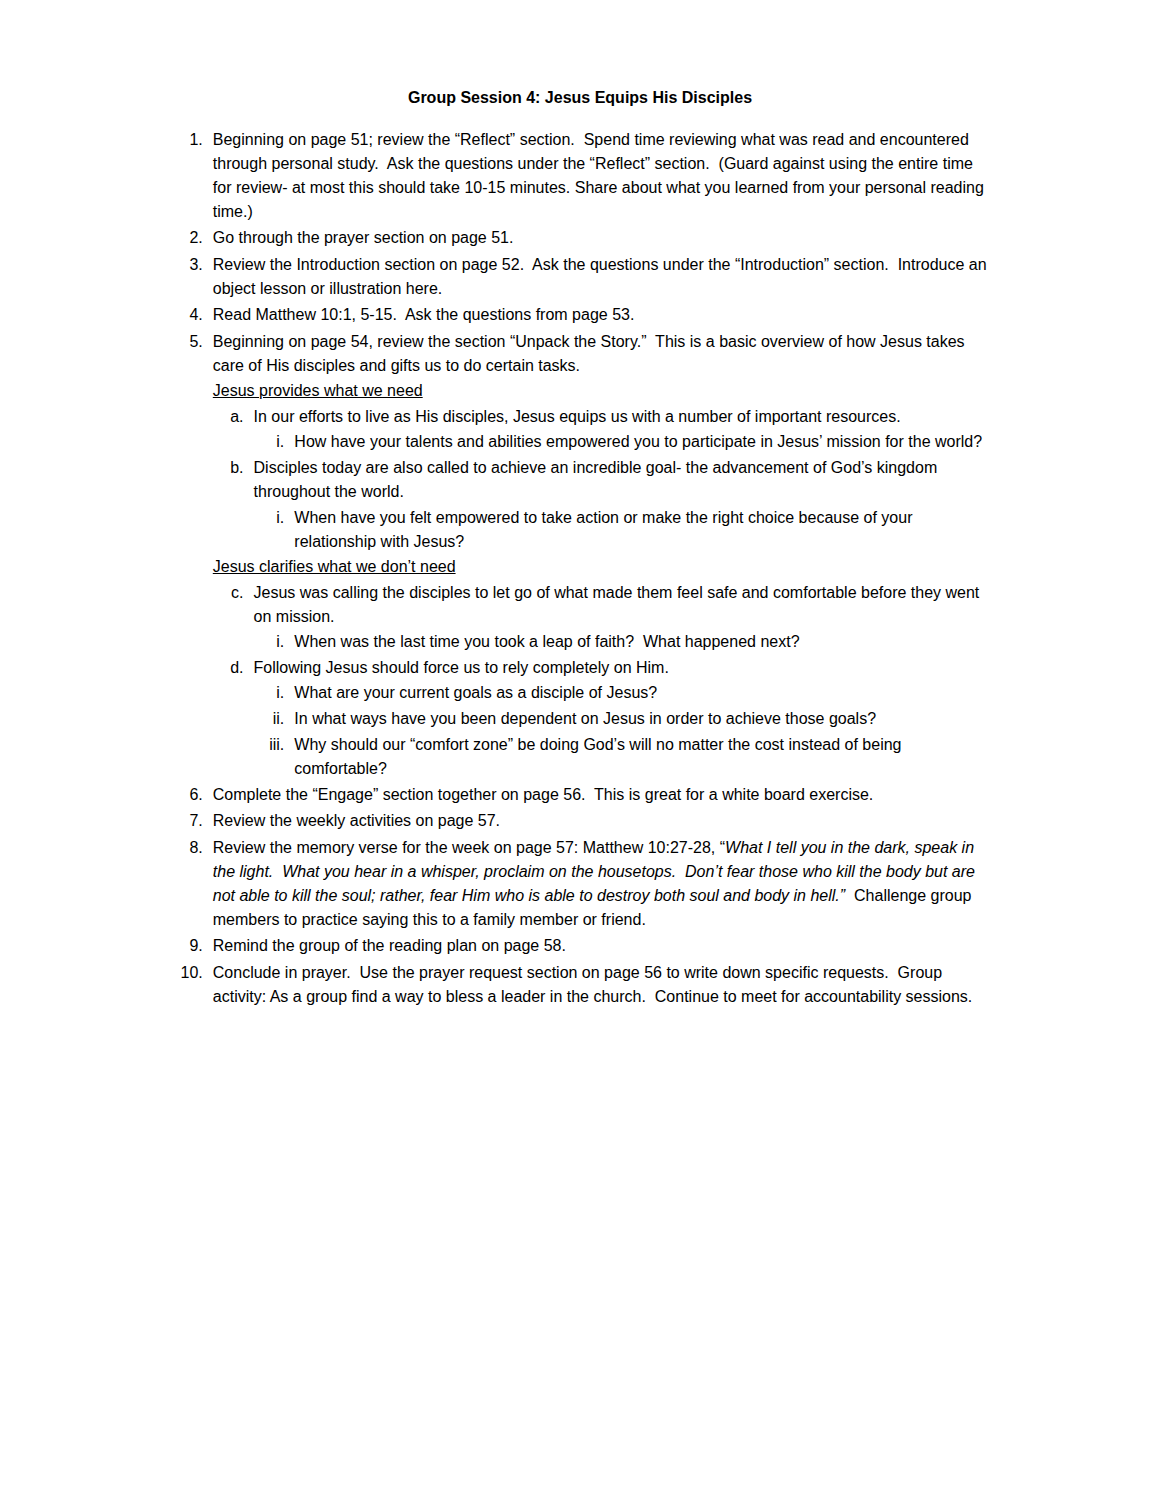Group Session 4: Jesus Equips His Disciples
Beginning on page 51; review the “Reflect” section. Spend time reviewing what was read and encountered through personal study. Ask the questions under the “Reflect” section. (Guard against using the entire time for review- at most this should take 10-15 minutes. Share about what you learned from your personal reading time.)
Go through the prayer section on page 51.
Review the Introduction section on page 52. Ask the questions under the “Introduction” section. Introduce an object lesson or illustration here.
Read Matthew 10:1, 5-15. Ask the questions from page 53.
Beginning on page 54, review the section “Unpack the Story.” This is a basic overview of how Jesus takes care of His disciples and gifts us to do certain tasks.
Jesus provides what we need
In our efforts to live as His disciples, Jesus equips us with a number of important resources.
How have your talents and abilities empowered you to participate in Jesus’ mission for the world?
Disciples today are also called to achieve an incredible goal- the advancement of God’s kingdom throughout the world.
When have you felt empowered to take action or make the right choice because of your relationship with Jesus?
Jesus clarifies what we don’t need
Jesus was calling the disciples to let go of what made them feel safe and comfortable before they went on mission.
When was the last time you took a leap of faith? What happened next?
Following Jesus should force us to rely completely on Him.
What are your current goals as a disciple of Jesus?
In what ways have you been dependent on Jesus in order to achieve those goals?
Why should our “comfort zone” be doing God’s will no matter the cost instead of being comfortable?
Complete the “Engage” section together on page 56. This is great for a white board exercise.
Review the weekly activities on page 57.
Review the memory verse for the week on page 57: Matthew 10:27-28, “What I tell you in the dark, speak in the light. What you hear in a whisper, proclaim on the housetops. Don’t fear those who kill the body but are not able to kill the soul; rather, fear Him who is able to destroy both soul and body in hell.” Challenge group members to practice saying this to a family member or friend.
Remind the group of the reading plan on page 58.
Conclude in prayer. Use the prayer request section on page 56 to write down specific requests. Group activity: As a group find a way to bless a leader in the church. Continue to meet for accountability sessions.